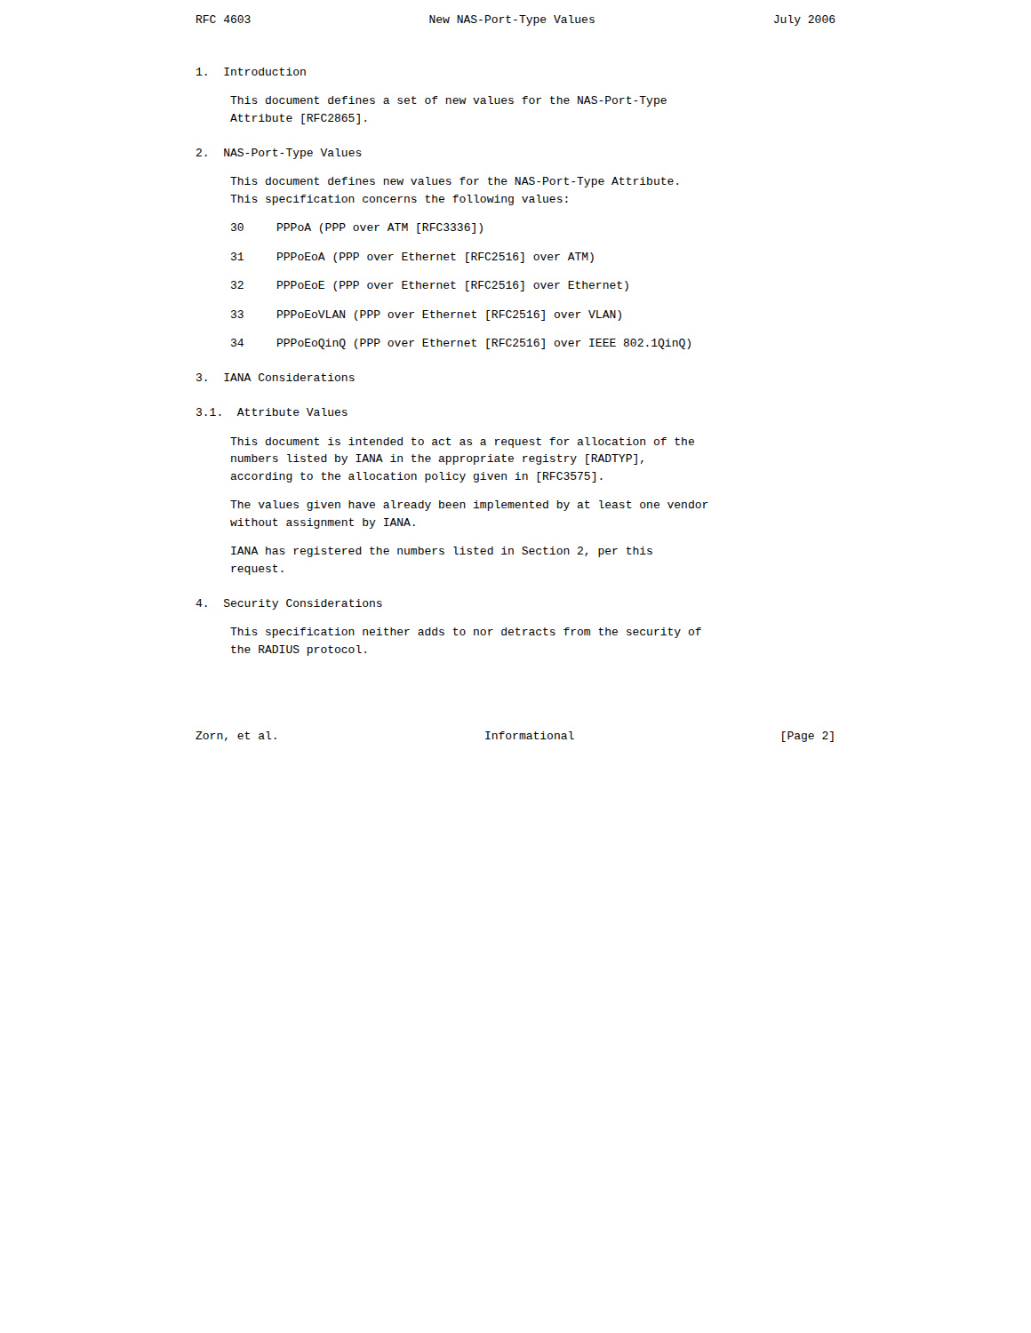RFC 4603 New NAS-Port-Type Values July 2006
1. Introduction
This document defines a set of new values for the NAS-Port-Type
Attribute [RFC2865].
2. NAS-Port-Type Values
This document defines new values for the NAS-Port-Type Attribute.
This specification concerns the following values:
30
PPPoA (PPP over ATM [RFC3336])
31
PPPoEoA (PPP over Ethernet [RFC2516] over ATM)
32
PPPoEoE (PPP over Ethernet [RFC2516] over Ethernet)
33
PPPoEoVLAN (PPP over Ethernet [RFC2516] over VLAN)
34
PPPoEoQinQ (PPP over Ethernet [RFC2516] over IEEE 802.1QinQ)
3. IANA Considerations
3.1. Attribute Values
This document is intended to act as a request for allocation of the
numbers listed by IANA in the appropriate registry [RADTYP],
according to the allocation policy given in [RFC3575].
The values given have already been implemented by at least one vendor
without assignment by IANA.
IANA has registered the numbers listed in Section 2, per this
request.
4. Security Considerations
This specification neither adds to nor detracts from the security of
the RADIUS protocol.
Zorn, et al. Informational [Page 2]